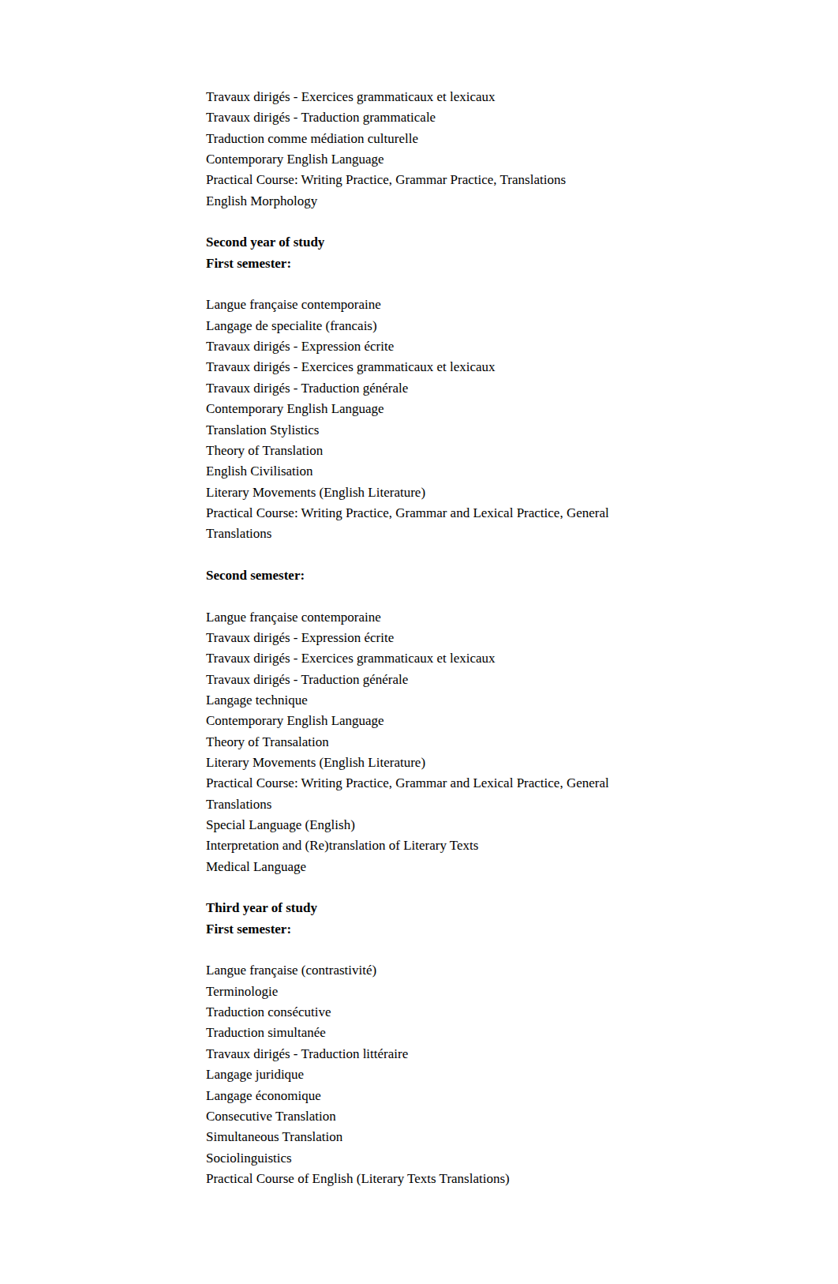Travaux dirigés - Exercices grammaticaux et lexicaux
Travaux dirigés - Traduction grammaticale
Traduction comme médiation culturelle
Contemporary English Language
Practical Course: Writing Practice, Grammar Practice, Translations
English Morphology
Second year of study
First semester:
Langue française contemporaine
Langage de specialite (francais)
Travaux dirigés - Expression écrite
Travaux dirigés - Exercices grammaticaux et lexicaux
Travaux dirigés - Traduction générale
Contemporary English Language
Translation Stylistics
Theory of Translation
English Civilisation
Literary Movements (English Literature)
Practical Course: Writing Practice, Grammar and Lexical Practice, General Translations
Second semester:
Langue française contemporaine
Travaux dirigés - Expression écrite
Travaux dirigés - Exercices grammaticaux et lexicaux
Travaux dirigés - Traduction générale
Langage technique
Contemporary English Language
Theory of Transalation
Literary Movements (English Literature)
Practical Course: Writing Practice, Grammar and Lexical Practice, General Translations
Special Language (English)
Interpretation and (Re)translation of Literary Texts
Medical Language
Third year of study
First semester:
Langue française (contrastivité)
Terminologie
Traduction consécutive
Traduction simultanée
Travaux dirigés - Traduction littéraire
Langage juridique
Langage économique
Consecutive Translation
Simultaneous Translation
Sociolinguistics
Practical Course of English (Literary Texts Translations)